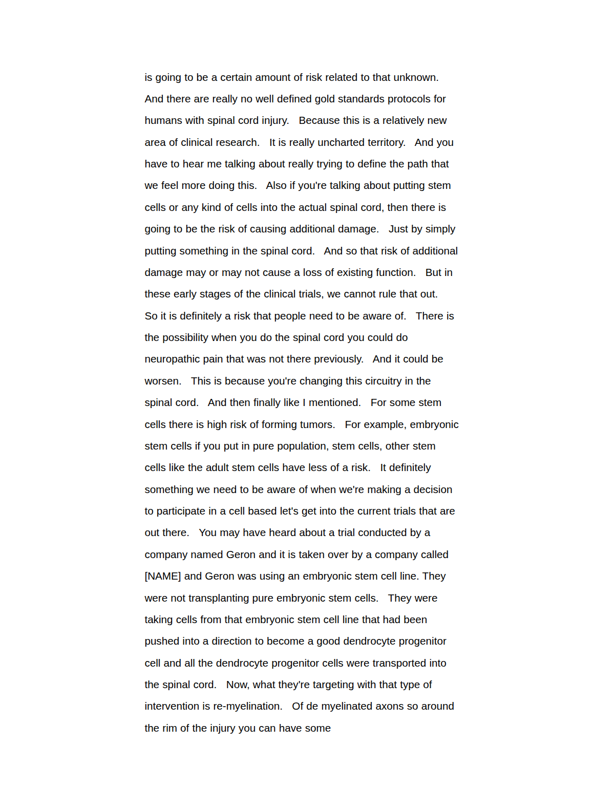is going to be a certain amount of risk related to that unknown. And there are really no well defined gold standards protocols for humans with spinal cord injury. Because this is a relatively new area of clinical research. It is really uncharted territory. And you have to hear me talking about really trying to define the path that we feel more doing this. Also if you're talking about putting stem cells or any kind of cells into the actual spinal cord, then there is going to be the risk of causing additional damage. Just by simply putting something in the spinal cord. And so that risk of additional damage may or may not cause a loss of existing function. But in these early stages of the clinical trials, we cannot rule that out. So it is definitely a risk that people need to be aware of. There is the possibility when you do the spinal cord you could do neuropathic pain that was not there previously. And it could be worsen. This is because you're changing this circuitry in the spinal cord. And then finally like I mentioned. For some stem cells there is high risk of forming tumors. For example, embryonic stem cells if you put in pure population, stem cells, other stem cells like the adult stem cells have less of a risk. It definitely something we need to be aware of when we're making a decision to participate in a cell based let's get into the current trials that are out there. You may have heard about a trial conducted by a company named Geron and it is taken over by a company called [NAME] and Geron was using an embryonic stem cell line. They were not transplanting pure embryonic stem cells. They were taking cells from that embryonic stem cell line that had been pushed into a direction to become a good dendrocyte progenitor cell and all the dendrocyte progenitor cells were transported into the spinal cord. Now, what they're targeting with that type of intervention is re-myelination. Of de myelinated axons so around the rim of the injury you can have some